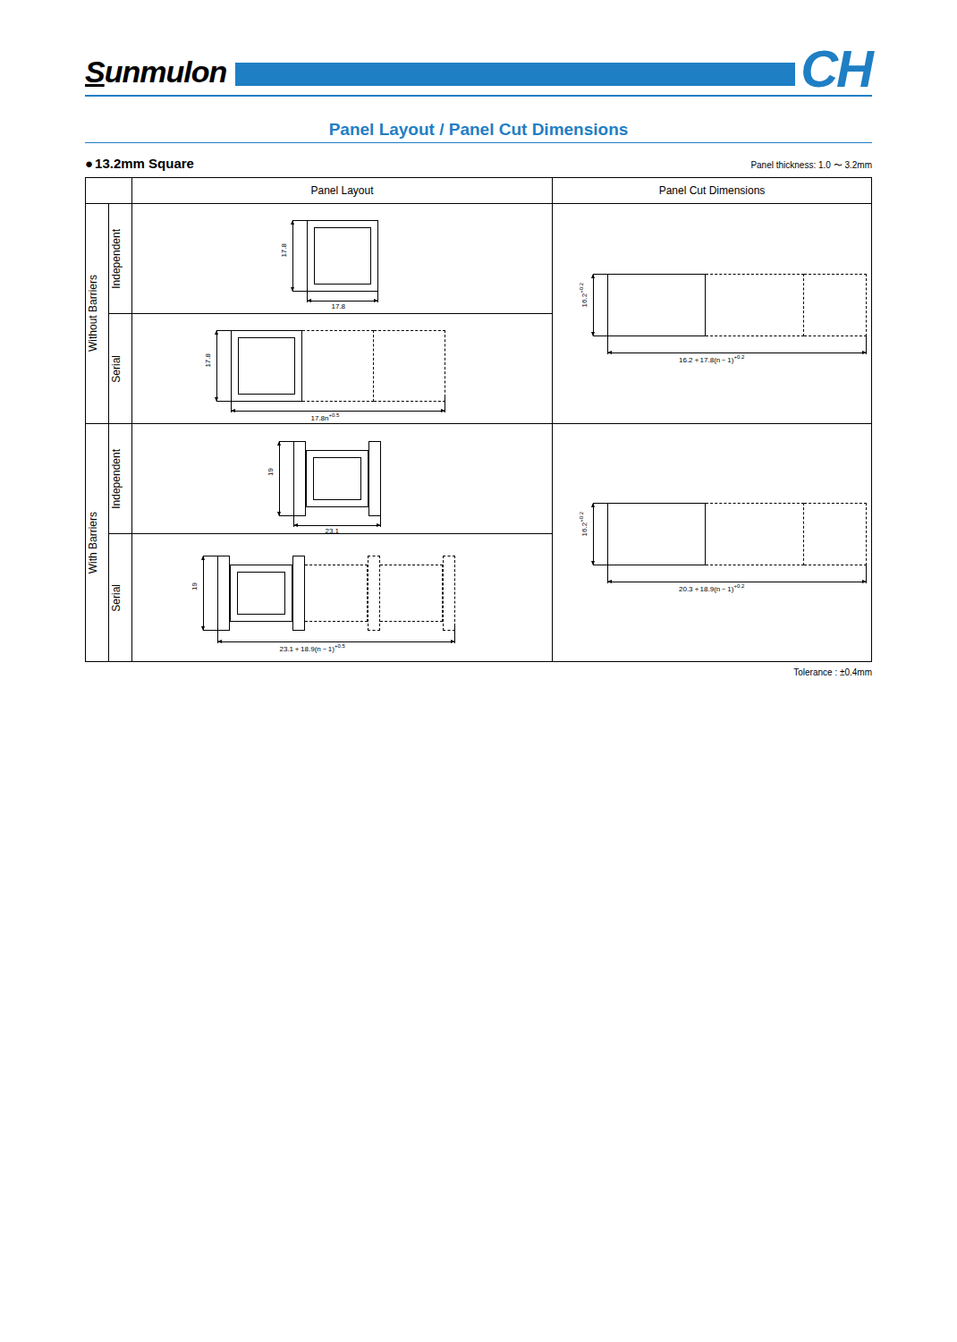Sunmulon
CH
Panel Layout / Panel Cut Dimensions
●13.2mm Square
Panel thickness: 1.0 〜 3.2mm
| | Panel Layout | Panel Cut Dimensions |
| --- | --- | --- |
| Without Barriers | Independent | 17.8 17.8 | 16.2 +0.2 16.2＋17.8(n－1) +0.2 |
| Serial | 17.8 17.8n +0.5 |
| With Barriers | Independent | 19 23.1 | 16.2 +0.2 20.3＋18.9(n－1) +0.2 |
| Serial | 19 23.1＋18.9(n－1) +0.5 |
Tolerance : ±0.4mm